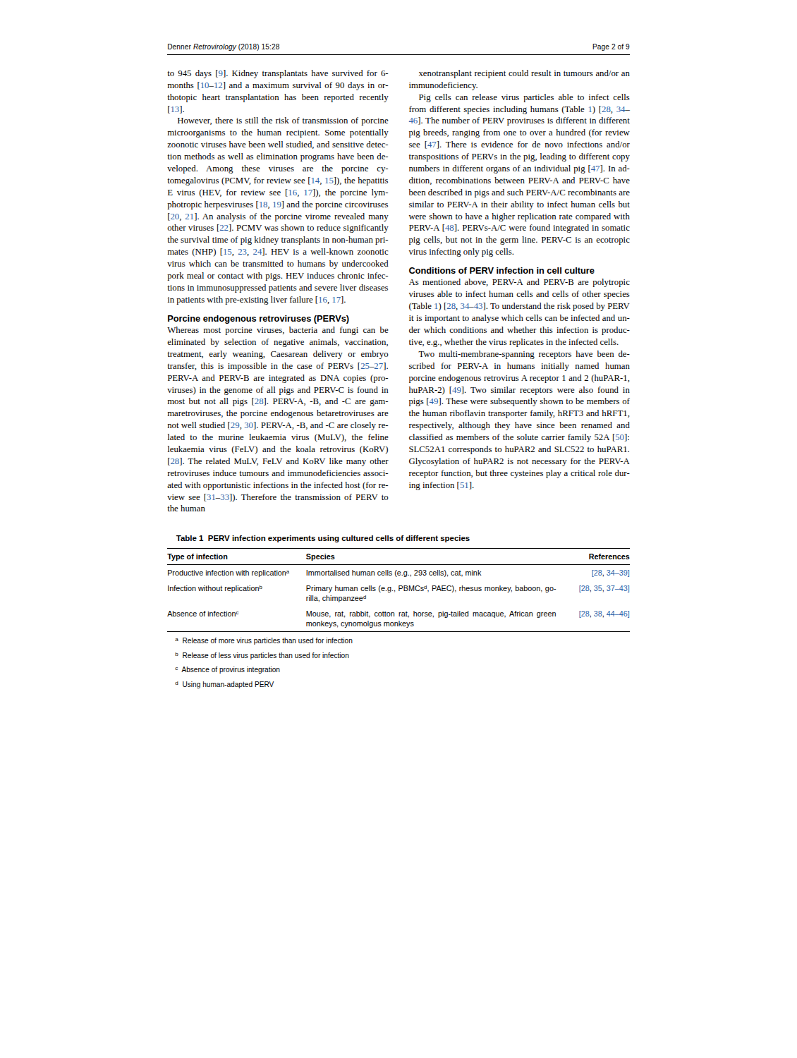Denner Retrovirology (2018) 15:28
Page 2 of 9
to 945 days [9]. Kidney transplantats have survived for 6-months [10–12] and a maximum survival of 90 days in orthotopic heart transplantation has been reported recently [13].
However, there is still the risk of transmission of porcine microorganisms to the human recipient. Some potentially zoonotic viruses have been well studied, and sensitive detection methods as well as elimination programs have been developed. Among these viruses are the porcine cytomegalovirus (PCMV, for review see [14, 15]), the hepatitis E virus (HEV, for review see [16, 17]), the porcine lymphotropic herpesviruses [18, 19] and the porcine circoviruses [20, 21]. An analysis of the porcine virome revealed many other viruses [22]. PCMV was shown to reduce significantly the survival time of pig kidney transplants in non-human primates (NHP) [15, 23, 24]. HEV is a well-known zoonotic virus which can be transmitted to humans by undercooked pork meal or contact with pigs. HEV induces chronic infections in immunosuppressed patients and severe liver diseases in patients with pre-existing liver failure [16, 17].
Porcine endogenous retroviruses (PERVs)
Whereas most porcine viruses, bacteria and fungi can be eliminated by selection of negative animals, vaccination, treatment, early weaning, Caesarean delivery or embryo transfer, this is impossible in the case of PERVs [25–27]. PERV-A and PERV-B are integrated as DNA copies (proviruses) in the genome of all pigs and PERV-C is found in most but not all pigs [28]. PERV-A, -B, and -C are gammaretroviruses, the porcine endogenous betaretroviruses are not well studied [29, 30]. PERV-A, -B, and -C are closely related to the murine leukaemia virus (MuLV), the feline leukaemia virus (FeLV) and the koala retrovirus (KoRV) [28]. The related MuLV, FeLV and KoRV like many other retroviruses induce tumours and immunodeficiencies associated with opportunistic infections in the infected host (for review see [31–33]). Therefore the transmission of PERV to the human
xenotransplant recipient could result in tumours and/or an immunodeficiency.
Pig cells can release virus particles able to infect cells from different species including humans (Table 1) [28, 34–46]. The number of PERV proviruses is different in different pig breeds, ranging from one to over a hundred (for review see [47]. There is evidence for de novo infections and/or transpositions of PERVs in the pig, leading to different copy numbers in different organs of an individual pig [47]. In addition, recombinations between PERV-A and PERV-C have been described in pigs and such PERV-A/C recombinants are similar to PERV-A in their ability to infect human cells but were shown to have a higher replication rate compared with PERV-A [48]. PERVs-A/C were found integrated in somatic pig cells, but not in the germ line. PERV-C is an ecotropic virus infecting only pig cells.
Conditions of PERV infection in cell culture
As mentioned above, PERV-A and PERV-B are polytropic viruses able to infect human cells and cells of other species (Table 1) [28, 34–43]. To understand the risk posed by PERV it is important to analyse which cells can be infected and under which conditions and whether this infection is productive, e.g., whether the virus replicates in the infected cells.
Two multi-membrane-spanning receptors have been described for PERV-A in humans initially named human porcine endogenous retrovirus A receptor 1 and 2 (huPAR-1, huPAR-2) [49]. Two similar receptors were also found in pigs [49]. These were subsequently shown to be members of the human riboflavin transporter family, hRFT3 and hRFT1, respectively, although they have since been renamed and classified as members of the solute carrier family 52A [50]: SLC52A1 corresponds to huPAR2 and SLC522 to huPAR1. Glycosylation of huPAR2 is not necessary for the PERV-A receptor function, but three cysteines play a critical role during infection [51].
Table 1 PERV infection experiments using cultured cells of different species
| Type of infection | Species | References |
| --- | --- | --- |
| Productive infection with replication a | Immortalised human cells (e.g., 293 cells), cat, mink | [28 , 34–39] |
| Infection without replication b | Primary human cells (e.g., PBMCs d , PAEC), rhesus monkey, baboon, gorilla, chimpanzee d | [28 , 35 , 37–43] |
| Absence of infection c | Mouse, rat, rabbit, cotton rat, horse, pig-tailed macaque, African green monkeys, cynomolgus monkeys | [28 , 38 , 44–46] |
a Release of more virus particles than used for infection
b Release of less virus particles than used for infection
c Absence of provirus integration
d Using human-adapted PERV